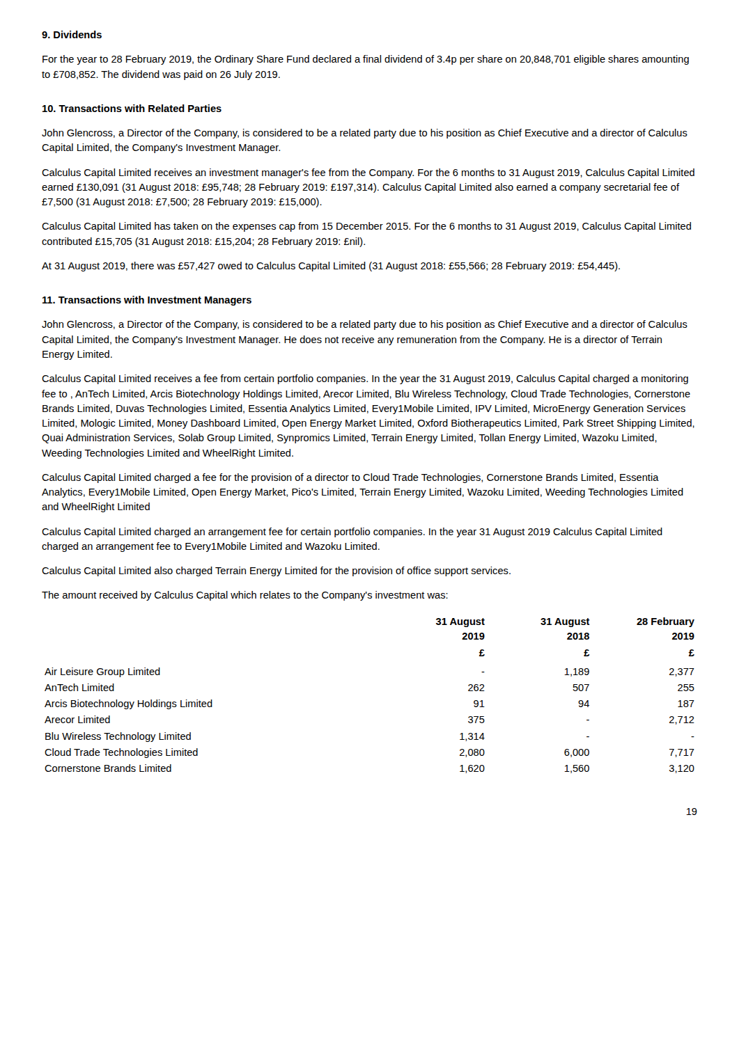9. Dividends
For the year to 28 February 2019, the Ordinary Share Fund declared a final dividend of 3.4p per share on 20,848,701 eligible shares amounting to £708,852. The dividend was paid on 26 July 2019.
10. Transactions with Related Parties
John Glencross, a Director of the Company, is considered to be a related party due to his position as Chief Executive and a director of Calculus Capital Limited, the Company's Investment Manager.
Calculus Capital Limited receives an investment manager's fee from the Company. For the 6 months to 31 August 2019, Calculus Capital Limited earned £130,091 (31 August 2018: £95,748; 28 February 2019: £197,314). Calculus Capital Limited also earned a company secretarial fee of £7,500 (31 August 2018: £7,500; 28 February 2019: £15,000).
Calculus Capital Limited has taken on the expenses cap from 15 December 2015. For the 6 months to 31 August 2019, Calculus Capital Limited contributed £15,705 (31 August 2018: £15,204; 28 February 2019: £nil).
At 31 August 2019, there was £57,427 owed to Calculus Capital Limited (31 August 2018: £55,566; 28 February 2019: £54,445).
11. Transactions with Investment Managers
John Glencross, a Director of the Company, is considered to be a related party due to his position as Chief Executive and a director of Calculus Capital Limited, the Company's Investment Manager. He does not receive any remuneration from the Company. He is a director of Terrain Energy Limited.
Calculus Capital Limited receives a fee from certain portfolio companies. In the year the 31 August 2019, Calculus Capital charged a monitoring fee to , AnTech Limited, Arcis Biotechnology Holdings Limited, Arecor Limited, Blu Wireless Technology, Cloud Trade Technologies, Cornerstone Brands Limited, Duvas Technologies Limited, Essentia Analytics Limited, Every1Mobile Limited, IPV Limited, MicroEnergy Generation Services Limited, Mologic Limited, Money Dashboard Limited, Open Energy Market Limited, Oxford Biotherapeutics Limited, Park Street Shipping Limited, Quai Administration Services, Solab Group Limited, Synpromics Limited, Terrain Energy Limited, Tollan Energy Limited, Wazoku Limited, Weeding Technologies Limited and WheelRight Limited.
Calculus Capital Limited charged a fee for the provision of a director to Cloud Trade Technologies, Cornerstone Brands Limited, Essentia Analytics, Every1Mobile Limited, Open Energy Market, Pico's Limited, Terrain Energy Limited, Wazoku Limited, Weeding Technologies Limited and WheelRight Limited
Calculus Capital Limited charged an arrangement fee for certain portfolio companies. In the year 31 August 2019 Calculus Capital Limited charged an arrangement fee to Every1Mobile Limited and Wazoku Limited.
Calculus Capital Limited also charged Terrain Energy Limited for the provision of office support services.
The amount received by Calculus Capital which relates to the Company's investment was:
| | 31 August 2019 | 31 August 2018 | 28 February 2019 |
| --- | --- | --- | --- |
| | £ | £ | £ |
| Air Leisure Group Limited | - | 1,189 | 2,377 |
| AnTech Limited | 262 | 507 | 255 |
| Arcis Biotechnology Holdings Limited | 91 | 94 | 187 |
| Arecor Limited | 375 | - | 2,712 |
| Blu Wireless Technology Limited | 1,314 | - | - |
| Cloud Trade Technologies Limited | 2,080 | 6,000 | 7,717 |
| Cornerstone Brands Limited | 1,620 | 1,560 | 3,120 |
19